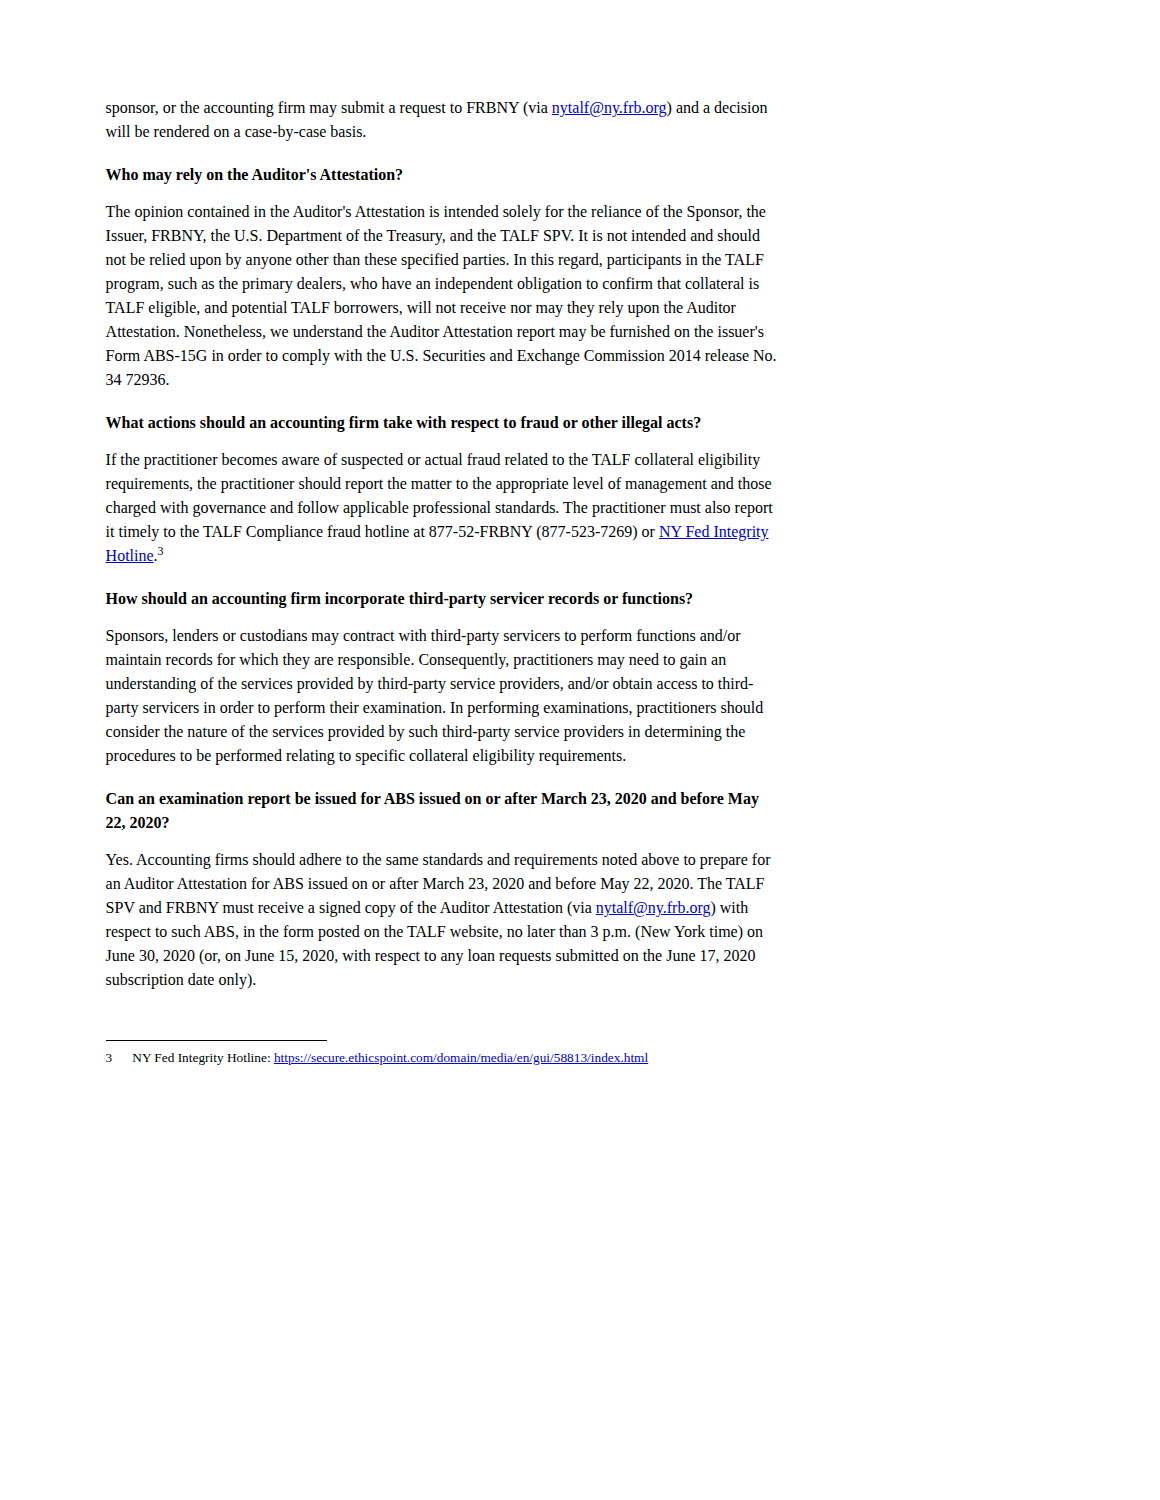sponsor, or the accounting firm may submit a request to FRBNY (via nytalf@ny.frb.org) and a decision will be rendered on a case-by-case basis.
Who may rely on the Auditor's Attestation?
The opinion contained in the Auditor's Attestation is intended solely for the reliance of the Sponsor, the Issuer, FRBNY, the U.S. Department of the Treasury, and the TALF SPV. It is not intended and should not be relied upon by anyone other than these specified parties. In this regard, participants in the TALF program, such as the primary dealers, who have an independent obligation to confirm that collateral is TALF eligible, and potential TALF borrowers, will not receive nor may they rely upon the Auditor Attestation. Nonetheless, we understand the Auditor Attestation report may be furnished on the issuer's Form ABS-15G in order to comply with the U.S. Securities and Exchange Commission 2014 release No. 34 72936.
What actions should an accounting firm take with respect to fraud or other illegal acts?
If the practitioner becomes aware of suspected or actual fraud related to the TALF collateral eligibility requirements, the practitioner should report the matter to the appropriate level of management and those charged with governance and follow applicable professional standards. The practitioner must also report it timely to the TALF Compliance fraud hotline at 877-52-FRBNY (877-523-7269) or NY Fed Integrity Hotline.3
How should an accounting firm incorporate third-party servicer records or functions?
Sponsors, lenders or custodians may contract with third-party servicers to perform functions and/or maintain records for which they are responsible. Consequently, practitioners may need to gain an understanding of the services provided by third-party service providers, and/or obtain access to third-party servicers in order to perform their examination. In performing examinations, practitioners should consider the nature of the services provided by such third-party service providers in determining the procedures to be performed relating to specific collateral eligibility requirements.
Can an examination report be issued for ABS issued on or after March 23, 2020 and before May 22, 2020?
Yes. Accounting firms should adhere to the same standards and requirements noted above to prepare for an Auditor Attestation for ABS issued on or after March 23, 2020 and before May 22, 2020. The TALF SPV and FRBNY must receive a signed copy of the Auditor Attestation (via nytalf@ny.frb.org) with respect to such ABS, in the form posted on the TALF website, no later than 3 p.m. (New York time) on June 30, 2020 (or, on June 15, 2020, with respect to any loan requests submitted on the June 17, 2020 subscription date only).
3 NY Fed Integrity Hotline: https://secure.ethicspoint.com/domain/media/en/gui/58813/index.html